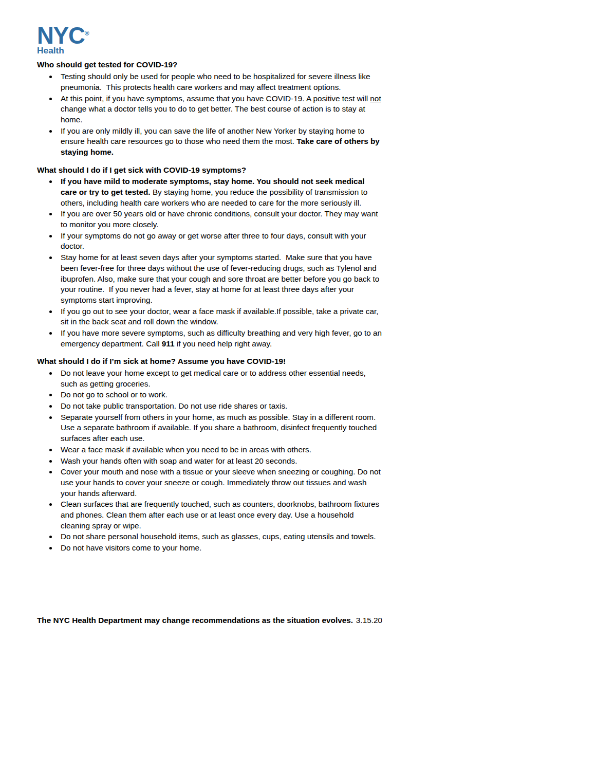NYC® Health
Who should get tested for COVID-19?
Testing should only be used for people who need to be hospitalized for severe illness like pneumonia. This protects health care workers and may affect treatment options.
At this point, if you have symptoms, assume that you have COVID-19. A positive test will not change what a doctor tells you to do to get better. The best course of action is to stay at home.
If you are only mildly ill, you can save the life of another New Yorker by staying home to ensure health care resources go to those who need them the most. Take care of others by staying home.
What should I do if I get sick with COVID-19 symptoms?
If you have mild to moderate symptoms, stay home. You should not seek medical care or try to get tested. By staying home, you reduce the possibility of transmission to others, including health care workers who are needed to care for the more seriously ill.
If you are over 50 years old or have chronic conditions, consult your doctor. They may want to monitor you more closely.
If your symptoms do not go away or get worse after three to four days, consult with your doctor.
Stay home for at least seven days after your symptoms started. Make sure that you have been fever-free for three days without the use of fever-reducing drugs, such as Tylenol and ibuprofen. Also, make sure that your cough and sore throat are better before you go back to your routine. If you never had a fever, stay at home for at least three days after your symptoms start improving.
If you go out to see your doctor, wear a face mask if available.If possible, take a private car, sit in the back seat and roll down the window.
If you have more severe symptoms, such as difficulty breathing and very high fever, go to an emergency department. Call 911 if you need help right away.
What should I do if I’m sick at home? Assume you have COVID-19!
Do not leave your home except to get medical care or to address other essential needs, such as getting groceries.
Do not go to school or to work.
Do not take public transportation. Do not use ride shares or taxis.
Separate yourself from others in your home, as much as possible. Stay in a different room. Use a separate bathroom if available. If you share a bathroom, disinfect frequently touched surfaces after each use.
Wear a face mask if available when you need to be in areas with others.
Wash your hands often with soap and water for at least 20 seconds.
Cover your mouth and nose with a tissue or your sleeve when sneezing or coughing. Do not use your hands to cover your sneeze or cough. Immediately throw out tissues and wash your hands afterward.
Clean surfaces that are frequently touched, such as counters, doorknobs, bathroom fixtures and phones. Clean them after each use or at least once every day. Use a household cleaning spray or wipe.
Do not share personal household items, such as glasses, cups, eating utensils and towels.
Do not have visitors come to your home.
The NYC Health Department may change recommendations as the situation evolves. 3.15.20